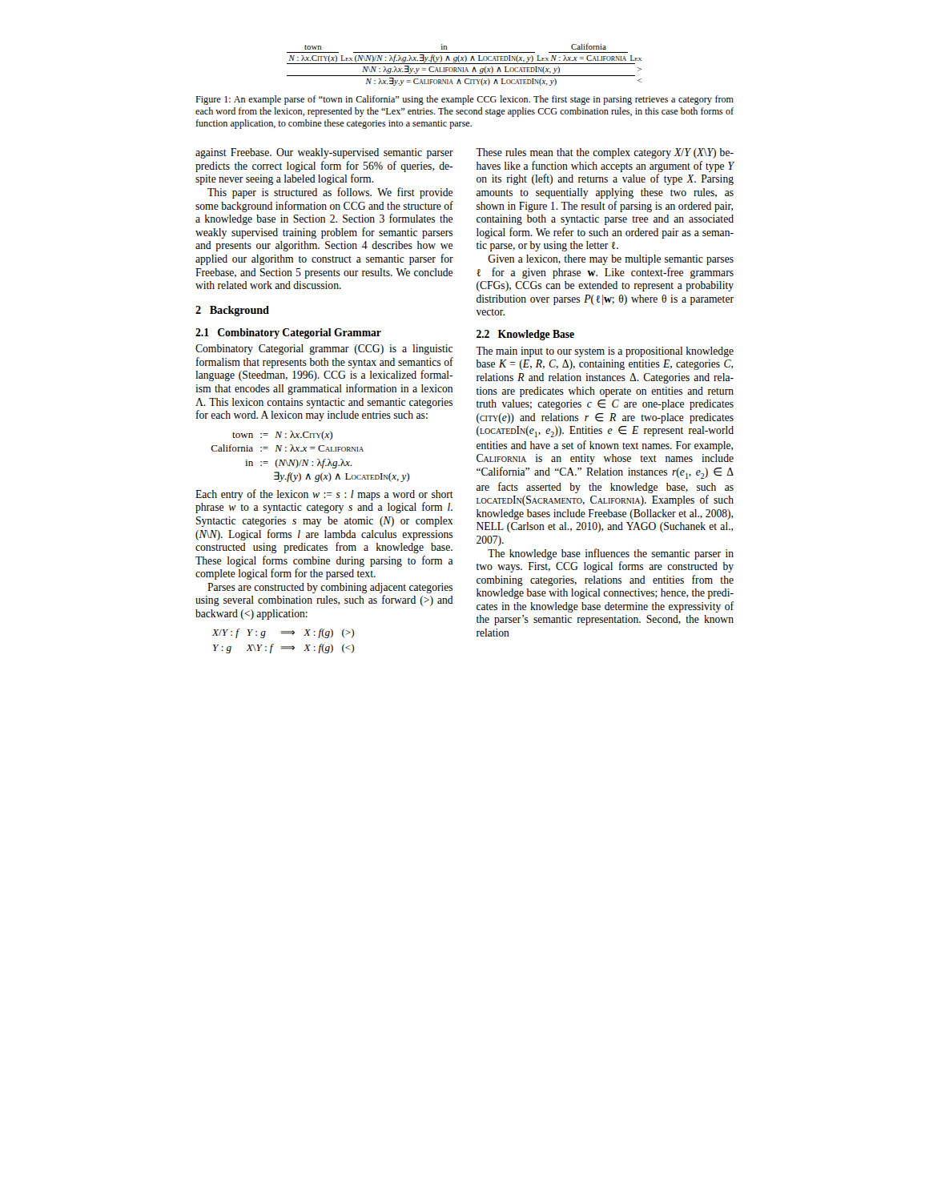town
N : λx.City(x)
Lex
in
(N\N)/N : λf.λg.λx.∃y.f(y) ∧ g(x) ∧ LocatedIn(x, y)
Lex
California
N : λx.x = California
Lex
N\N : λg.λx.∃y.y = California ∧ g(x) ∧ LocatedIn(x, y)
>
N : λx.∃y.y = California ∧ City(x) ∧ LocatedIn(x, y)
<
Figure 1: An example parse of “town in California” using the example CCG lexicon. The first stage in parsing retrieves a category from each word from the lexicon, represented by the “Lex” entries. The second stage applies CCG combination rules, in this case both forms of function application, to combine these categories into a semantic parse.
against Freebase. Our weakly-supervised semantic parser predicts the correct logical form for 56% of queries, despite never seeing a labeled logical form.
This paper is structured as follows. We first provide some background information on CCG and the structure of a knowledge base in Section 2. Section 3 formulates the weakly supervised training problem for semantic parsers and presents our algorithm. Section 4 describes how we applied our algorithm to construct a semantic parser for Freebase, and Section 5 presents our results. We conclude with related work and discussion.
2 Background
2.1 Combinatory Categorial Grammar
Combinatory Categorial grammar (CCG) is a linguistic formalism that represents both the syntax and semantics of language (Steedman, 1996). CCG is a lexicalized formalism that encodes all grammatical information in a lexicon Λ. This lexicon contains syntactic and semantic categories for each word. A lexicon may include entries such as:
| town | := | N : λ x . City ( x ) |
| California | := | N : λ x . x = California |
| in | := | ( N \ N )/ N : λ f .λ g .λ x . |
| | | ∃ y . f ( y ) ∧ g ( x ) ∧ LocatedIn ( x , y ) |
Each entry of the lexicon w := s : l maps a word or short phrase w to a syntactic category s and a logical form l. Syntactic categories s may be atomic (N) or complex (N\N). Logical forms l are lambda calculus expressions constructed using predicates from a knowledge base. These logical forms combine during parsing to form a complete logical form for the parsed text.
Parses are constructed by combining adjacent categories using several combination rules, such as forward (>) and backward (<) application:
| X / Y : f | Y : g | ⟹ | X : f ( g ) | (>) |
| Y : g | X \ Y : f | ⟹ | X : f ( g ) | (<) |
These rules mean that the complex category X/Y (X\Y) behaves like a function which accepts an argument of type Y on its right (left) and returns a value of type X. Parsing amounts to sequentially applying these two rules, as shown in Figure 1. The result of parsing is an ordered pair, containing both a syntactic parse tree and an associated logical form. We refer to such an ordered pair as a semantic parse, or by using the letter ℓ.
Given a lexicon, there may be multiple semantic parses ℓ for a given phrase w. Like context-free grammars (CFGs), CCGs can be extended to represent a probability distribution over parses P(ℓ|w; θ) where θ is a parameter vector.
2.2 Knowledge Base
The main input to our system is a propositional knowledge base K = (E, R, C, Δ), containing entities E, categories C, relations R and relation instances Δ. Categories and relations are predicates which operate on entities and return truth values; categories c ∈ C are one-place predicates (city(e)) and relations r ∈ R are two-place predicates (locatedIn(e1, e2)). Entities e ∈ E represent real-world entities and have a set of known text names. For example, California is an entity whose text names include “California” and “CA.” Relation instances r(e1, e2) ∈ Δ are facts asserted by the knowledge base, such as locatedIn(Sacramento, California). Examples of such knowledge bases include Freebase (Bollacker et al., 2008), NELL (Carlson et al., 2010), and YAGO (Suchanek et al., 2007).
The knowledge base influences the semantic parser in two ways. First, CCG logical forms are constructed by combining categories, relations and entities from the knowledge base with logical connectives; hence, the predicates in the knowledge base determine the expressivity of the parser’s semantic representation. Second, the known relation